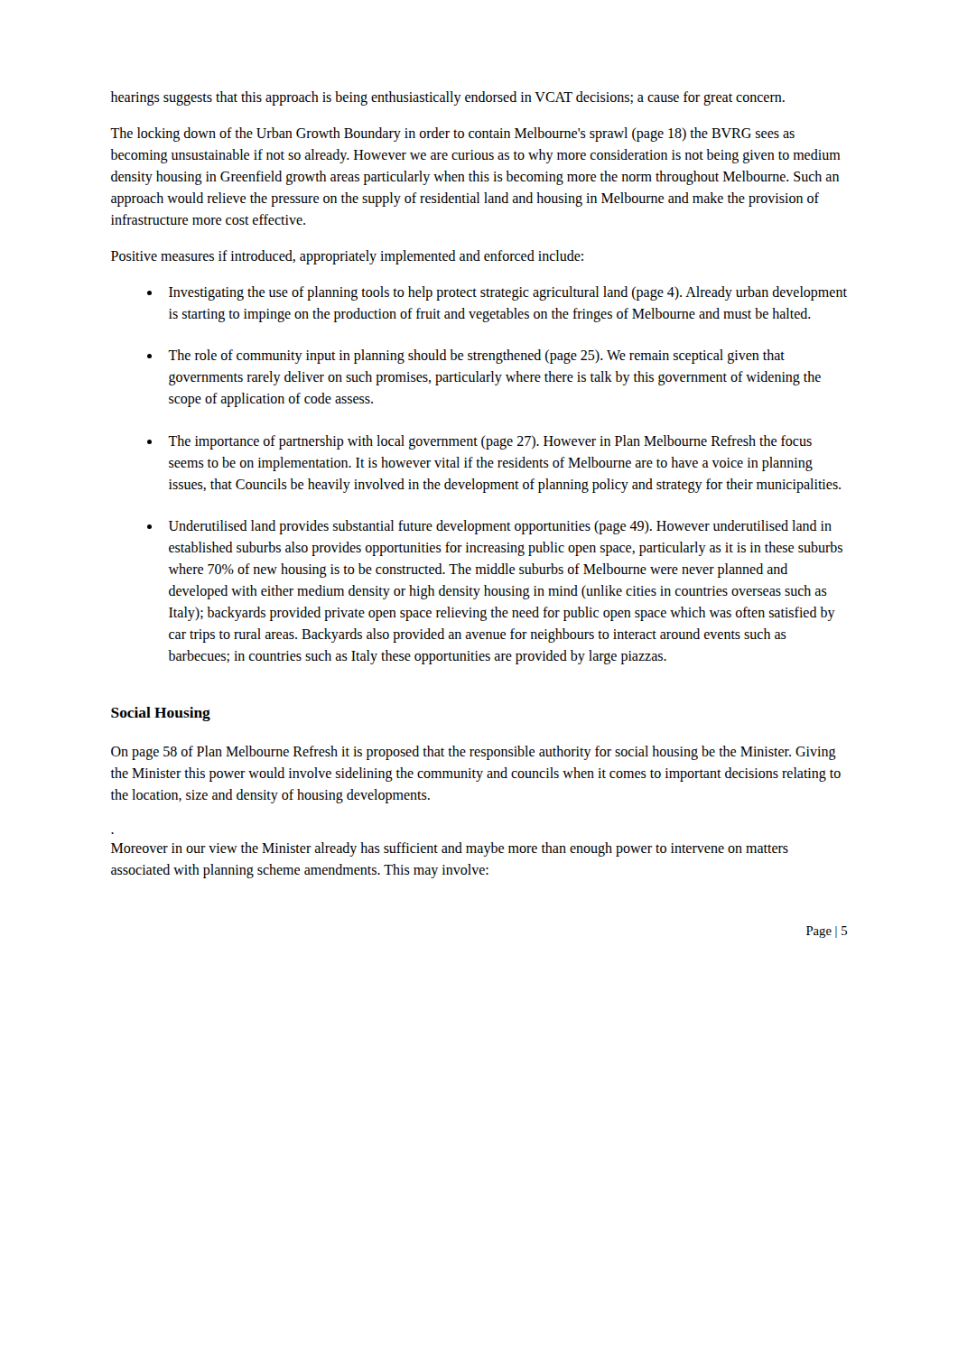hearings suggests that this approach is being enthusiastically endorsed in VCAT decisions; a cause for great concern.
The locking down of the Urban Growth Boundary in order to contain Melbourne's sprawl (page 18) the BVRG sees as becoming unsustainable if not so already. However we are curious as to why more consideration is not being given to medium density housing in Greenfield growth areas particularly when this is becoming more the norm throughout Melbourne. Such an approach would relieve the pressure on the supply of residential land and housing in Melbourne and make the provision of infrastructure more cost effective.
Positive measures if introduced, appropriately implemented and enforced include:
Investigating the use of planning tools to help protect strategic agricultural land (page 4). Already urban development is starting to impinge on the production of fruit and vegetables on the fringes of Melbourne and must be halted.
The role of community input in planning should be strengthened (page 25). We remain sceptical given that governments rarely deliver on such promises, particularly where there is talk by this government of widening the scope of application of code assess.
The importance of partnership with local government (page 27). However in Plan Melbourne Refresh the focus seems to be on implementation. It is however vital if the residents of Melbourne are to have a voice in planning issues, that Councils be heavily involved in the development of planning policy and strategy for their municipalities.
Underutilised land provides substantial future development opportunities (page 49). However underutilised land in established suburbs also provides opportunities for increasing public open space, particularly as it is in these suburbs where 70% of new housing is to be constructed. The middle suburbs of Melbourne were never planned and developed with either medium density or high density housing in mind (unlike cities in countries overseas such as Italy); backyards provided private open space relieving the need for public open space which was often satisfied by car trips to rural areas. Backyards also provided an avenue for neighbours to interact around events such as barbecues; in countries such as Italy these opportunities are provided by large piazzas.
Social Housing
On page 58 of Plan Melbourne Refresh it is proposed that the responsible authority for social housing be the Minister. Giving the Minister this power would involve sidelining the community and councils when it comes to important decisions relating to the location, size and density of housing developments.
.
Moreover in our view the Minister already has sufficient and maybe more than enough power to intervene on matters associated with planning scheme amendments. This may involve:
Page | 5